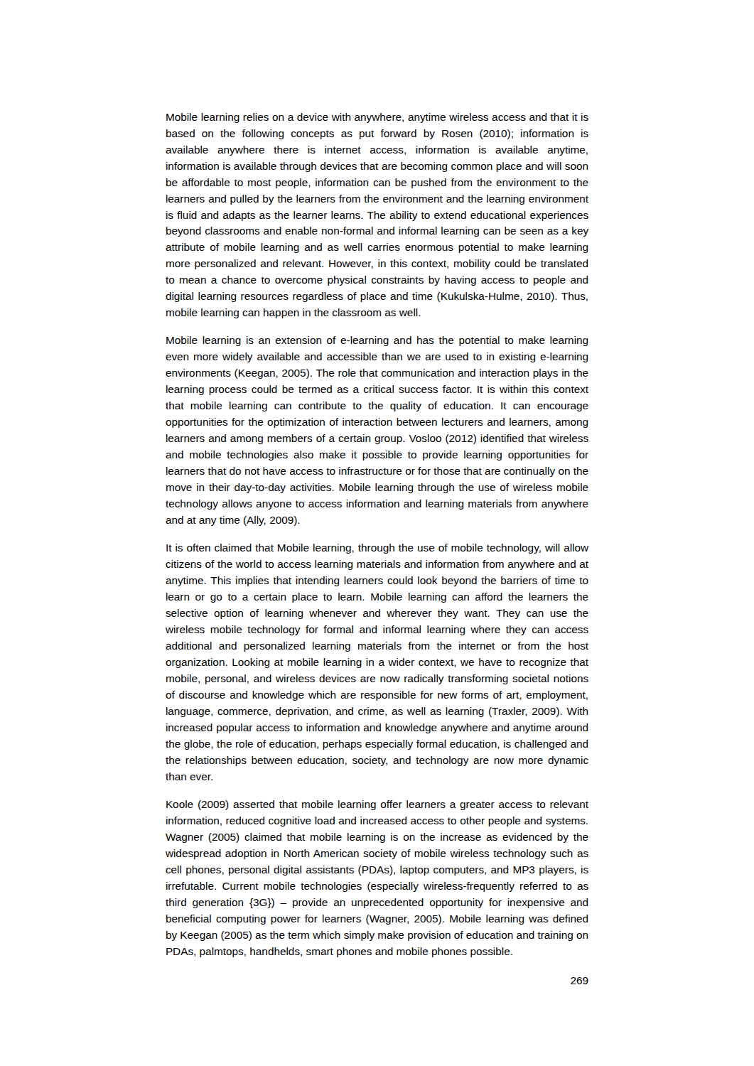Mobile learning relies on a device with anywhere, anytime wireless access and that it is based on the following concepts as put forward by Rosen (2010); information is available anywhere there is internet access, information is available anytime, information is available through devices that are becoming common place and will soon be affordable to most people, information can be pushed from the environment to the learners and pulled by the learners from the environment and the learning environment is fluid and adapts as the learner learns. The ability to extend educational experiences beyond classrooms and enable non-formal and informal learning can be seen as a key attribute of mobile learning and as well carries enormous potential to make learning more personalized and relevant. However, in this context, mobility could be translated to mean a chance to overcome physical constraints by having access to people and digital learning resources regardless of place and time (Kukulska-Hulme, 2010). Thus, mobile learning can happen in the classroom as well.
Mobile learning is an extension of e-learning and has the potential to make learning even more widely available and accessible than we are used to in existing e-learning environments (Keegan, 2005). The role that communication and interaction plays in the learning process could be termed as a critical success factor. It is within this context that mobile learning can contribute to the quality of education. It can encourage opportunities for the optimization of interaction between lecturers and learners, among learners and among members of a certain group. Vosloo (2012) identified that wireless and mobile technologies also make it possible to provide learning opportunities for learners that do not have access to infrastructure or for those that are continually on the move in their day-to-day activities. Mobile learning through the use of wireless mobile technology allows anyone to access information and learning materials from anywhere and at any time (Ally, 2009).
It is often claimed that Mobile learning, through the use of mobile technology, will allow citizens of the world to access learning materials and information from anywhere and at anytime. This implies that intending learners could look beyond the barriers of time to learn or go to a certain place to learn. Mobile learning can afford the learners the selective option of learning whenever and wherever they want. They can use the wireless mobile technology for formal and informal learning where they can access additional and personalized learning materials from the internet or from the host organization. Looking at mobile learning in a wider context, we have to recognize that mobile, personal, and wireless devices are now radically transforming societal notions of discourse and knowledge which are responsible for new forms of art, employment, language, commerce, deprivation, and crime, as well as learning (Traxler, 2009). With increased popular access to information and knowledge anywhere and anytime around the globe, the role of education, perhaps especially formal education, is challenged and the relationships between education, society, and technology are now more dynamic than ever.
Koole (2009) asserted that mobile learning offer learners a greater access to relevant information, reduced cognitive load and increased access to other people and systems. Wagner (2005) claimed that mobile learning is on the increase as evidenced by the widespread adoption in North American society of mobile wireless technology such as cell phones, personal digital assistants (PDAs), laptop computers, and MP3 players, is irrefutable. Current mobile technologies (especially wireless-frequently referred to as third generation {3G}) – provide an unprecedented opportunity for inexpensive and beneficial computing power for learners (Wagner, 2005). Mobile learning was defined by Keegan (2005) as the term which simply make provision of education and training on PDAs, palmtops, handhelds, smart phones and mobile phones possible.
269